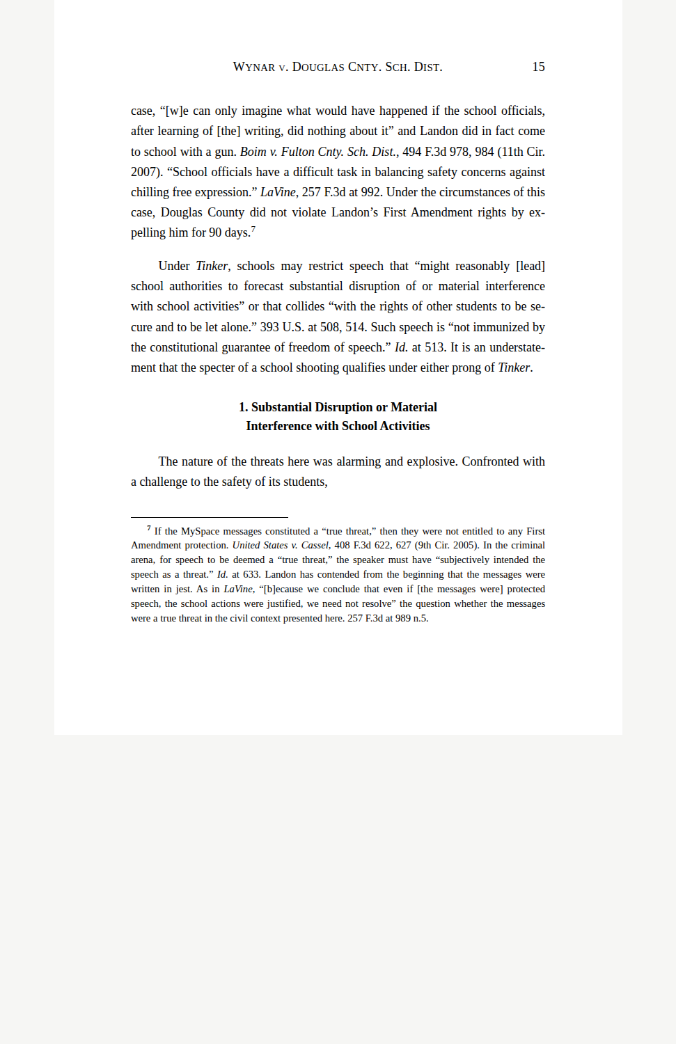WYNAR v. DOUGLAS CNTY. SCH. DIST. 15
case, “[w]e can only imagine what would have happened if the school officials, after learning of [the] writing, did nothing about it” and Landon did in fact come to school with a gun. Boim v. Fulton Cnty. Sch. Dist., 494 F.3d 978, 984 (11th Cir. 2007). “School officials have a difficult task in balancing safety concerns against chilling free expression.” LaVine, 257 F.3d at 992. Under the circumstances of this case, Douglas County did not violate Landon’s First Amendment rights by expelling him for 90 days.7
Under Tinker, schools may restrict speech that “might reasonably [lead] school authorities to forecast substantial disruption of or material interference with school activities” or that collides “with the rights of other students to be secure and to be let alone.” 393 U.S. at 508, 514. Such speech is “not immunized by the constitutional guarantee of freedom of speech.” Id. at 513. It is an understatement that the specter of a school shooting qualifies under either prong of Tinker.
1. Substantial Disruption or Material Interference with School Activities
The nature of the threats here was alarming and explosive. Confronted with a challenge to the safety of its students,
7 If the MySpace messages constituted a “true threat,” then they were not entitled to any First Amendment protection. United States v. Cassel, 408 F.3d 622, 627 (9th Cir. 2005). In the criminal arena, for speech to be deemed a “true threat,” the speaker must have “subjectively intended the speech as a threat.” Id. at 633. Landon has contended from the beginning that the messages were written in jest. As in LaVine, “[b]ecause we conclude that even if [the messages were] protected speech, the school actions were justified, we need not resolve” the question whether the messages were a true threat in the civil context presented here. 257 F.3d at 989 n.5.